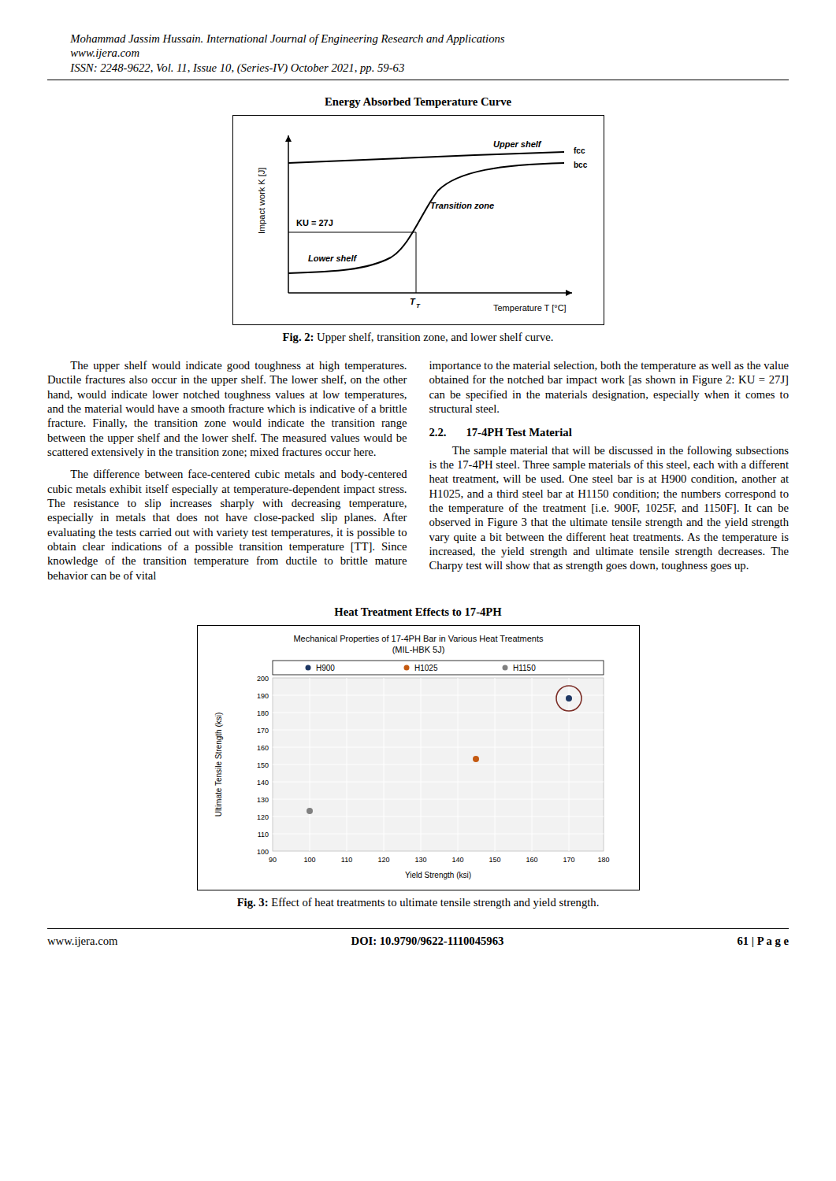Mohammad Jassim Hussain. International Journal of Engineering Research and Applications
www.ijera.com
ISSN: 2248-9622, Vol. 11, Issue 10, (Series-IV) October 2021, pp. 59-63
Energy Absorbed Temperature Curve
Impact work K [J] Temperature T [°C] Upper shelf fcc bcc Transition zone Lower shelf KU = 27J T T
Fig. 2: Upper shelf, transition zone, and lower shelf curve.
The upper shelf would indicate good toughness at high temperatures. Ductile fractures also occur in the upper shelf. The lower shelf, on the other hand, would indicate lower notched toughness values at low temperatures, and the material would have a smooth fracture which is indicative of a brittle fracture. Finally, the transition zone would indicate the transition range between the upper shelf and the lower shelf. The measured values would be scattered extensively in the transition zone; mixed fractures occur here.
The difference between face-centered cubic metals and body-centered cubic metals exhibit itself especially at temperature-dependent impact stress. The resistance to slip increases sharply with decreasing temperature, especially in metals that does not have close-packed slip planes. After evaluating the tests carried out with variety test temperatures, it is possible to obtain clear indications of a possible transition temperature [TT]. Since knowledge of the transition temperature from ductile to brittle mature behavior can be of vital
importance to the material selection, both the temperature as well as the value obtained for the notched bar impact work [as shown in Figure 2: KU = 27J] can be specified in the materials designation, especially when it comes to structural steel.
2.2. 17-4PH Test Material
The sample material that will be discussed in the following subsections is the 17-4PH steel. Three sample materials of this steel, each with a different heat treatment, will be used. One steel bar is at H900 condition, another at H1025, and a third steel bar at H1150 condition; the numbers correspond to the temperature of the treatment [i.e. 900F, 1025F, and 1150F]. It can be observed in Figure 3 that the ultimate tensile strength and the yield strength vary quite a bit between the different heat treatments. As the temperature is increased, the yield strength and ultimate tensile strength decreases. The Charpy test will show that as strength goes down, toughness goes up.
Heat Treatment Effects to 17-4PH
Mechanical Properties of 17-4PH Bar in Various Heat Treatments (MIL-HBK 5J) H900 H1025 H1150 200 190 180 170 160 150 140 130 120 110 100 90 100 110 120 130 140 150 160 170 180 Ultimate Tensile Strength (ksi) Yield Strength (ksi)
Fig. 3: Effect of heat treatments to ultimate tensile strength and yield strength.
www.ijera.com
DOI: 10.9790/9622-1110045963
61 | P a g e